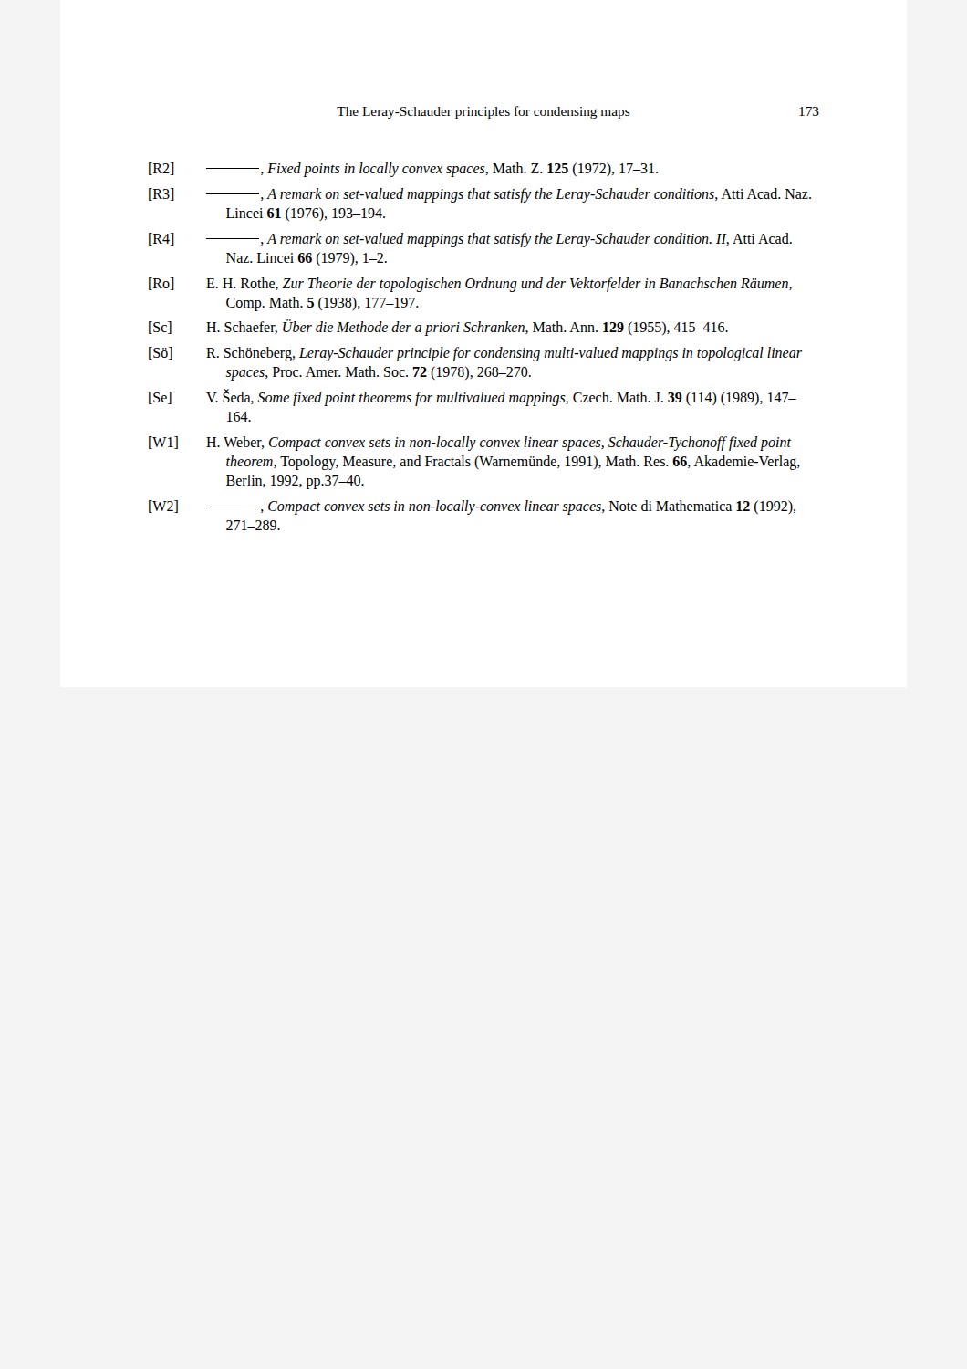The Leray-Schauder principles for condensing maps 173
[R2]
, Fixed points in locally convex spaces, Math. Z. 125 (1972), 17–31.
[R3]
, A remark on set-valued mappings that satisfy the Leray-Schauder conditions, Atti Acad. Naz. Lincei 61 (1976), 193–194.
[R4]
, A remark on set-valued mappings that satisfy the Leray-Schauder condition. II, Atti Acad. Naz. Lincei 66 (1979), 1–2.
[Ro]
E. H. Rothe, Zur Theorie der topologischen Ordnung und der Vektorfelder in Banachschen Räumen, Comp. Math. 5 (1938), 177–197.
[Sc]
H. Schaefer, Über die Methode der a priori Schranken, Math. Ann. 129 (1955), 415–416.
[Sö]
R. Schöneberg, Leray-Schauder principle for condensing multi-valued mappings in topological linear spaces, Proc. Amer. Math. Soc. 72 (1978), 268–270.
[Se]
V. Šeda, Some fixed point theorems for multivalued mappings, Czech. Math. J. 39 (114) (1989), 147–164.
[W1]
H. Weber, Compact convex sets in non-locally convex linear spaces, Schauder-Tychonoff fixed point theorem, Topology, Measure, and Fractals (Warnemünde, 1991), Math. Res. 66, Akademie-Verlag, Berlin, 1992, pp.37–40.
[W2]
, Compact convex sets in non-locally-convex linear spaces, Note di Mathematica 12 (1992), 271–289.